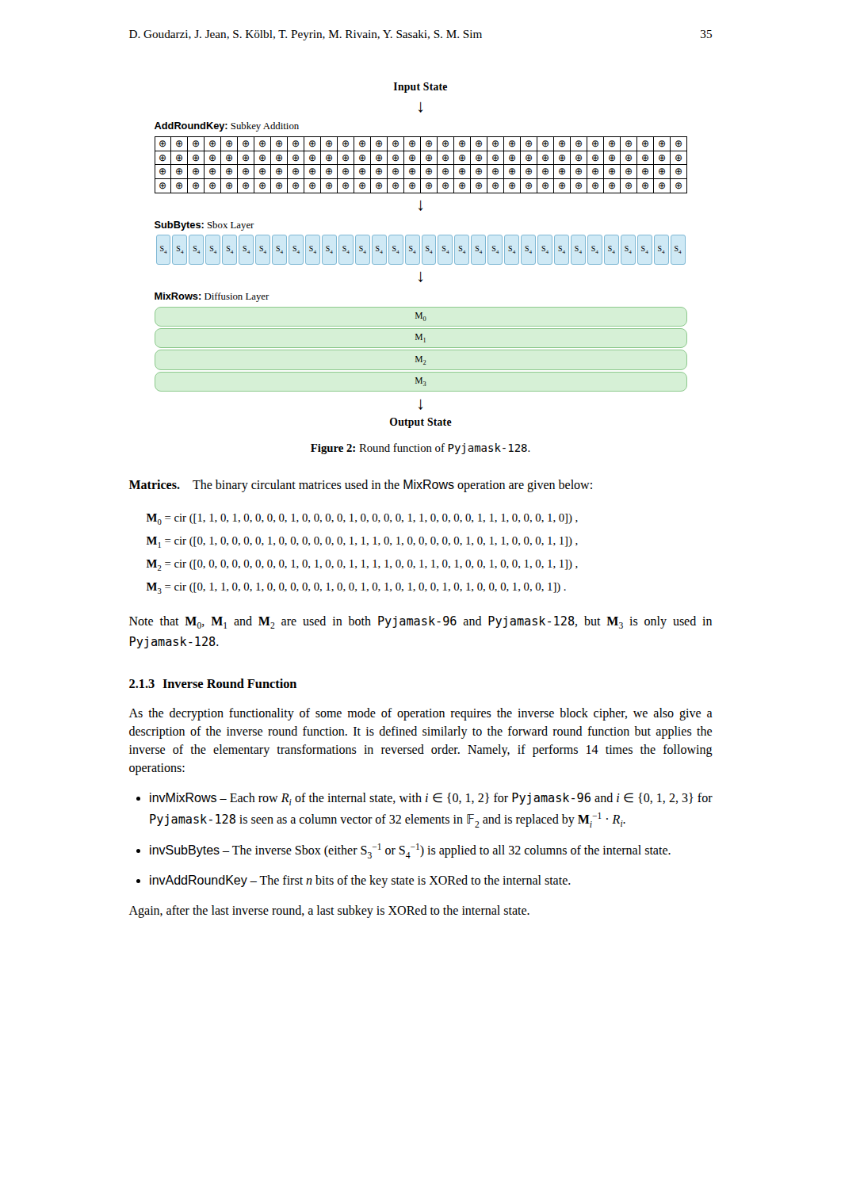D. Goudarzi, J. Jean, S. Kölbl, T. Peyrin, M. Rivain, Y. Sasaki, S. M. Sim 35
Input State
↓
AddRoundKey: Subkey Addition
| ⊕ | ⊕ | ⊕ | ⊕ | ⊕ | ⊕ | ⊕ | ⊕ | ⊕ | ⊕ | ⊕ | ⊕ | ⊕ | ⊕ | ⊕ | ⊕ | ⊕ | ⊕ | ⊕ | ⊕ | ⊕ | ⊕ | ⊕ | ⊕ | ⊕ | ⊕ | ⊕ | ⊕ | ⊕ | ⊕ | ⊕ | ⊕ |
| ⊕ | ⊕ | ⊕ | ⊕ | ⊕ | ⊕ | ⊕ | ⊕ | ⊕ | ⊕ | ⊕ | ⊕ | ⊕ | ⊕ | ⊕ | ⊕ | ⊕ | ⊕ | ⊕ | ⊕ | ⊕ | ⊕ | ⊕ | ⊕ | ⊕ | ⊕ | ⊕ | ⊕ | ⊕ | ⊕ | ⊕ | ⊕ |
| ⊕ | ⊕ | ⊕ | ⊕ | ⊕ | ⊕ | ⊕ | ⊕ | ⊕ | ⊕ | ⊕ | ⊕ | ⊕ | ⊕ | ⊕ | ⊕ | ⊕ | ⊕ | ⊕ | ⊕ | ⊕ | ⊕ | ⊕ | ⊕ | ⊕ | ⊕ | ⊕ | ⊕ | ⊕ | ⊕ | ⊕ | ⊕ |
| ⊕ | ⊕ | ⊕ | ⊕ | ⊕ | ⊕ | ⊕ | ⊕ | ⊕ | ⊕ | ⊕ | ⊕ | ⊕ | ⊕ | ⊕ | ⊕ | ⊕ | ⊕ | ⊕ | ⊕ | ⊕ | ⊕ | ⊕ | ⊕ | ⊕ | ⊕ | ⊕ | ⊕ | ⊕ | ⊕ | ⊕ | ⊕ |
↓
SubBytes: Sbox Layer
| S 4 | S 4 | S 4 | S 4 | S 4 | S 4 | S 4 | S 4 | S 4 | S 4 | S 4 | S 4 | S 4 | S 4 | S 4 | S 4 | S 4 | S 4 | S 4 | S 4 | S 4 | S 4 | S 4 | S 4 | S 4 | S 4 | S 4 | S 4 | S 4 | S 4 | S 4 | S 4 |
↓
MixRows: Diffusion Layer
M0
M1
M2
M3
↓
Output State
Figure 2: Round function of Pyjamask-128.
Matrices. The binary circulant matrices used in the MixRows operation are given below:
M0 = cir ([1, 1, 0, 1, 0, 0, 0, 0, 1, 0, 0, 0, 0, 1, 0, 0, 0, 0, 1, 1, 0, 0, 0, 0, 1, 1, 1, 0, 0, 0, 1, 0]) ,
M1 = cir ([0, 1, 0, 0, 0, 0, 1, 0, 0, 0, 0, 0, 0, 1, 1, 1, 0, 1, 0, 0, 0, 0, 0, 1, 0, 1, 1, 0, 0, 0, 1, 1]) ,
M2 = cir ([0, 0, 0, 0, 0, 0, 0, 0, 1, 0, 1, 0, 0, 1, 1, 1, 1, 0, 0, 1, 1, 0, 1, 0, 0, 1, 0, 0, 1, 0, 1, 1]) ,
M3 = cir ([0, 1, 1, 0, 0, 1, 0, 0, 0, 0, 0, 1, 0, 0, 1, 0, 1, 0, 1, 0, 0, 1, 0, 1, 0, 0, 0, 1, 0, 0, 1]) .
Note that M0, M1 and M2 are used in both Pyjamask-96 and Pyjamask-128, but M3 is only used in Pyjamask-128.
2.1.3 Inverse Round Function
As the decryption functionality of some mode of operation requires the inverse block cipher, we also give a description of the inverse round function. It is defined similarly to the forward round function but applies the inverse of the elementary transformations in reversed order. Namely, if performs 14 times the following operations:
invMixRows – Each row Ri of the internal state, with i ∈ {0, 1, 2} for Pyjamask-96 and i ∈ {0, 1, 2, 3} for Pyjamask-128 is seen as a column vector of 32 elements in 𝔽2 and is replaced by Mi−1 · Ri.
invSubBytes – The inverse Sbox (either S3−1 or S4−1) is applied to all 32 columns of the internal state.
invAddRoundKey – The first n bits of the key state is XORed to the internal state.
Again, after the last inverse round, a last subkey is XORed to the internal state.